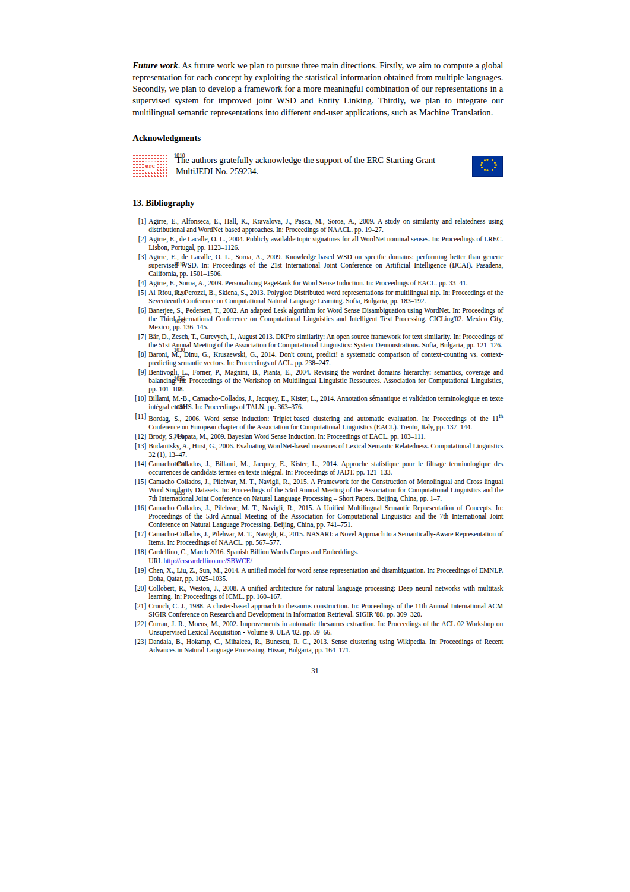1010 1015 1020 1025 1030 1035 1040 1045 1050 1055
Future work. As future work we plan to pursue three main directions. Firstly, we aim to compute a global representation for each concept by exploiting the statistical information obtained from multiple languages. Secondly, we plan to develop a framework for a more meaningful combination of our representations in a supervised system for improved joint WSD and Entity Linking. Thirdly, we plan to integrate our multilingual semantic representations into different end-user applications, such as Machine Translation.
Acknowledgments
erc
The authors gratefully acknowledge the support of the ERC Starting Grant MultiJEDI No. 259234.
13. Bibliography
Agirre, E., Alfonseca, E., Hall, K., Kravalova, J., Paşca, M., Soroa, A., 2009. A study on similarity and relatedness using distributional and WordNet-based approaches. In: Proceedings of NAACL. pp. 19–27.
Agirre, E., de Lacalle, O. L., 2004. Publicly available topic signatures for all WordNet nominal senses. In: Proceedings of LREC. Lisbon, Portugal, pp. 1123–1126.
Agirre, E., de Lacalle, O. L., Soroa, A., 2009. Knowledge-based WSD on specific domains: performing better than generic supervised WSD. In: Proceedings of the 21st International Joint Conference on Artificial Intelligence (IJCAI). Pasadena, California, pp. 1501–1506.
Agirre, E., Soroa, A., 2009. Personalizing PageRank for Word Sense Induction. In: Proceedings of EACL. pp. 33–41.
Al-Rfou, R., Perozzi, B., Skiena, S., 2013. Polyglot: Distributed word representations for multilingual nlp. In: Proceedings of the Seventeenth Conference on Computational Natural Language Learning. Sofia, Bulgaria, pp. 183–192.
Banerjee, S., Pedersen, T., 2002. An adapted Lesk algorithm for Word Sense Disambiguation using WordNet. In: Proceedings of the Third International Conference on Computational Linguistics and Intelligent Text Processing. CICLing'02. Mexico City, Mexico, pp. 136–145.
Bär, D., Zesch, T., Gurevych, I., August 2013. DKPro similarity: An open source framework for text similarity. In: Proceedings of the 51st Annual Meeting of the Association for Computational Linguistics: System Demonstrations. Sofia, Bulgaria, pp. 121–126.
Baroni, M., Dinu, G., Kruszewski, G., 2014. Don't count, predict! a systematic comparison of context-counting vs. context-predicting semantic vectors. In: Proceedings of ACL. pp. 238–247.
Bentivogli, L., Forner, P., Magnini, B., Pianta, E., 2004. Revising the wordnet domains hierarchy: semantics, coverage and balancing. In: Proceedings of the Workshop on Multilingual Linguistic Ressources. Association for Computational Linguistics, pp. 101–108.
Billami, M.-B., Camacho-Collados, J., Jacquey, E., Kister, L., 2014. Annotation sémantique et validation terminologique en texte intégral en SHS. In: Proceedings of TALN. pp. 363–376.
Bordag, S., 2006. Word sense induction: Triplet-based clustering and automatic evaluation. In: Proceedings of the 11th Conference on European chapter of the Association for Computational Linguistics (EACL). Trento, Italy, pp. 137–144.
Brody, S., Lapata, M., 2009. Bayesian Word Sense Induction. In: Proceedings of EACL. pp. 103–111.
Budanitsky, A., Hirst, G., 2006. Evaluating WordNet-based measures of Lexical Semantic Relatedness. Computational Linguistics 32 (1), 13–47.
Camacho-Collados, J., Billami, M., Jacquey, E., Kister, L., 2014. Approche statistique pour le filtrage terminologique des occurrences de candidats termes en texte intégral. In: Proceedings of JADT. pp. 121–133.
Camacho-Collados, J., Pilehvar, M. T., Navigli, R., 2015. A Framework for the Construction of Monolingual and Cross-lingual Word Similarity Datasets. In: Proceedings of the 53rd Annual Meeting of the Association for Computational Linguistics and the 7th International Joint Conference on Natural Language Processing – Short Papers. Beijing, China, pp. 1–7.
Camacho-Collados, J., Pilehvar, M. T., Navigli, R., 2015. A Unified Multilingual Semantic Representation of Concepts. In: Proceedings of the 53rd Annual Meeting of the Association for Computational Linguistics and the 7th International Joint Conference on Natural Language Processing. Beijing, China, pp. 741–751.
Camacho-Collados, J., Pilehvar, M. T., Navigli, R., 2015. NASARI: a Novel Approach to a Semantically-Aware Representation of Items. In: Proceedings of NAACL. pp. 567–577.
Cardellino, C., March 2016. Spanish Billion Words Corpus and Embeddings. URL http://crscardellino.me/SBWCE/
Chen, X., Liu, Z., Sun, M., 2014. A unified model for word sense representation and disambiguation. In: Proceedings of EMNLP. Doha, Qatar, pp. 1025–1035.
Collobert, R., Weston, J., 2008. A unified architecture for natural language processing: Deep neural networks with multitask learning. In: Proceedings of ICML. pp. 160–167.
Crouch, C. J., 1988. A cluster-based approach to thesaurus construction. In: Proceedings of the 11th Annual International ACM SIGIR Conference on Research and Development in Information Retrieval. SIGIR '88. pp. 309–320.
Curran, J. R., Moens, M., 2002. Improvements in automatic thesaurus extraction. In: Proceedings of the ACL-02 Workshop on Unsupervised Lexical Acquisition - Volume 9. ULA '02. pp. 59–66.
Dandala, B., Hokamp, C., Mihalcea, R., Bunescu, R. C., 2013. Sense clustering using Wikipedia. In: Proceedings of Recent Advances in Natural Language Processing. Hissar, Bulgaria, pp. 164–171.
31